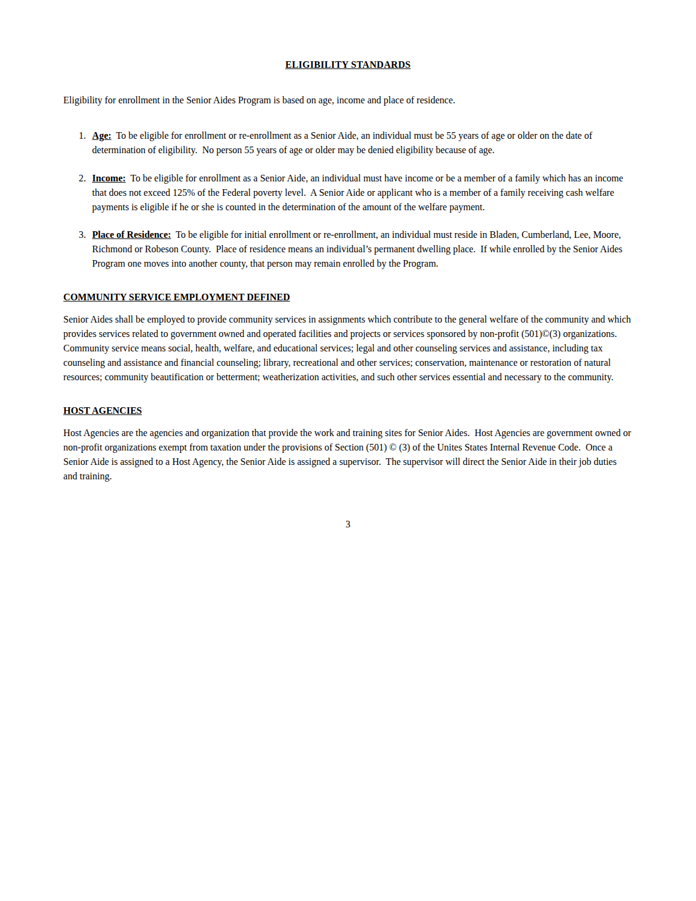ELIGIBILITY STANDARDS
Eligibility for enrollment in the Senior Aides Program is based on age, income and place of residence.
Age: To be eligible for enrollment or re-enrollment as a Senior Aide, an individual must be 55 years of age or older on the date of determination of eligibility. No person 55 years of age or older may be denied eligibility because of age.
Income: To be eligible for enrollment as a Senior Aide, an individual must have income or be a member of a family which has an income that does not exceed 125% of the Federal poverty level. A Senior Aide or applicant who is a member of a family receiving cash welfare payments is eligible if he or she is counted in the determination of the amount of the welfare payment.
Place of Residence: To be eligible for initial enrollment or re-enrollment, an individual must reside in Bladen, Cumberland, Lee, Moore, Richmond or Robeson County. Place of residence means an individual’s permanent dwelling place. If while enrolled by the Senior Aides Program one moves into another county, that person may remain enrolled by the Program.
COMMUNITY SERVICE EMPLOYMENT DEFINED
Senior Aides shall be employed to provide community services in assignments which contribute to the general welfare of the community and which provides services related to government owned and operated facilities and projects or services sponsored by non-profit (501)©(3) organizations. Community service means social, health, welfare, and educational services; legal and other counseling services and assistance, including tax counseling and assistance and financial counseling; library, recreational and other services; conservation, maintenance or restoration of natural resources; community beautification or betterment; weatherization activities, and such other services essential and necessary to the community.
HOST AGENCIES
Host Agencies are the agencies and organization that provide the work and training sites for Senior Aides. Host Agencies are government owned or non-profit organizations exempt from taxation under the provisions of Section (501) © (3) of the Unites States Internal Revenue Code. Once a Senior Aide is assigned to a Host Agency, the Senior Aide is assigned a supervisor. The supervisor will direct the Senior Aide in their job duties and training.
3